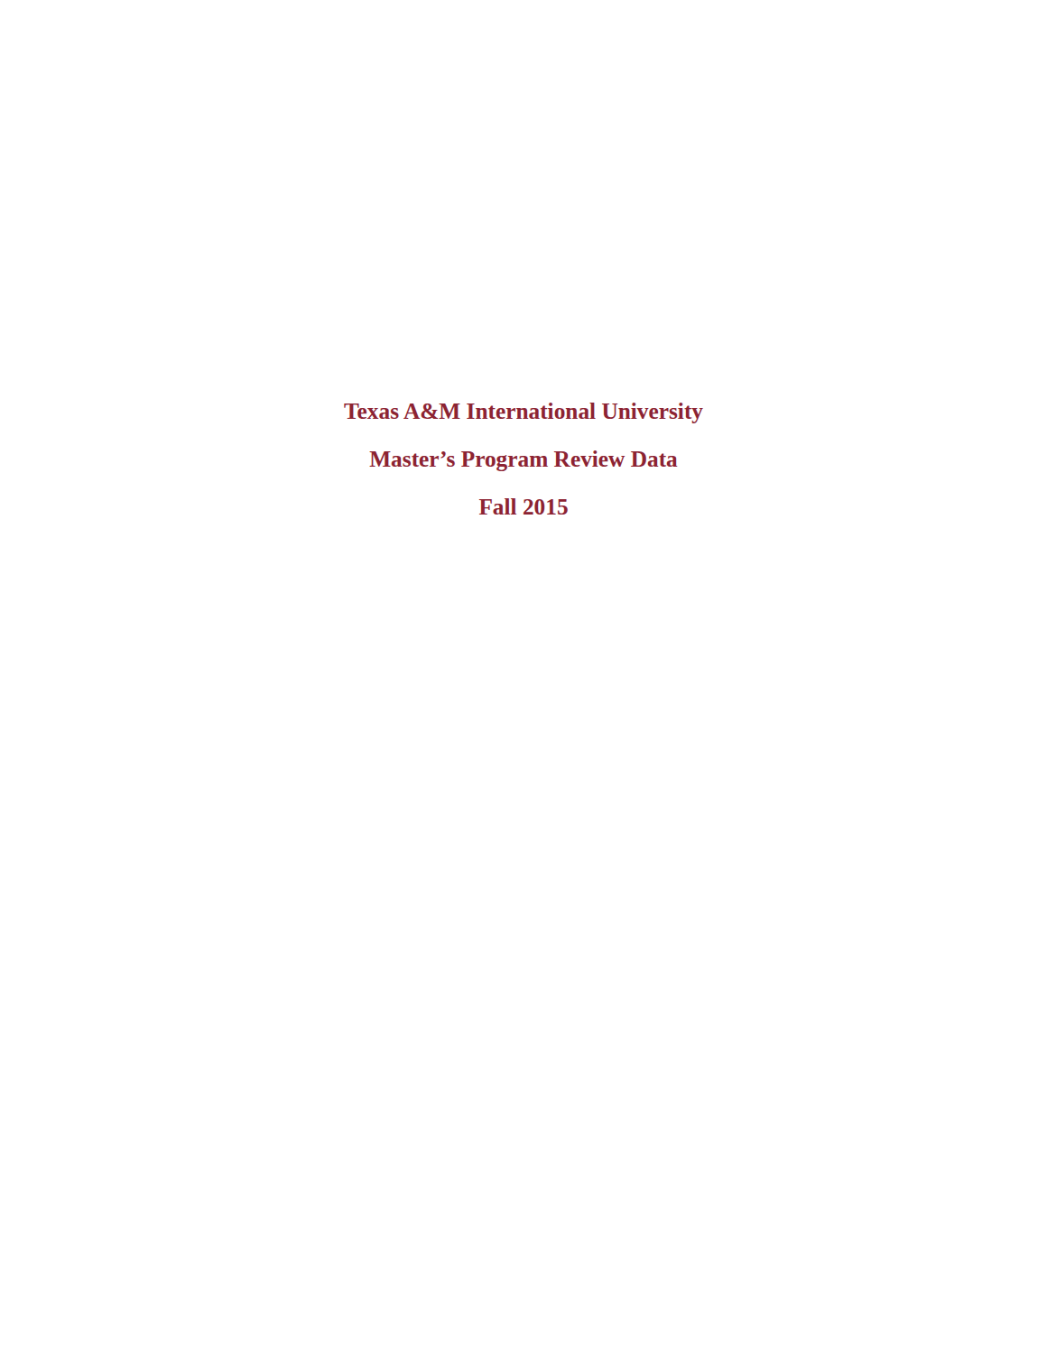Texas A&M International University
Master’s Program Review Data
Fall 2015